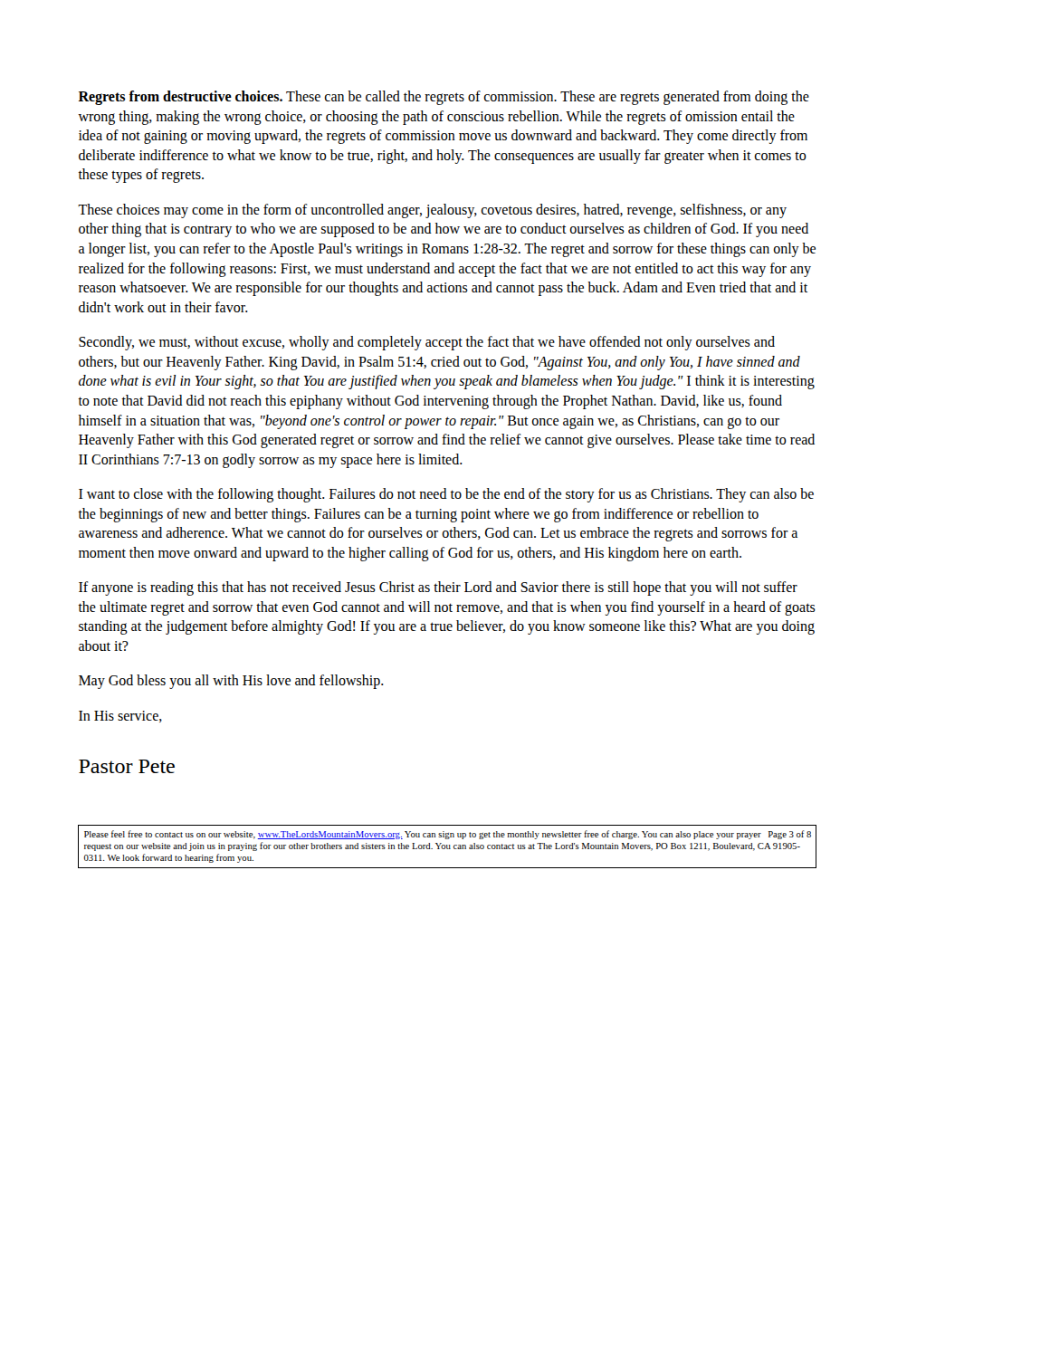Regrets from destructive choices. These can be called the regrets of commission. These are regrets generated from doing the wrong thing, making the wrong choice, or choosing the path of conscious rebellion. While the regrets of omission entail the idea of not gaining or moving upward, the regrets of commission move us downward and backward. They come directly from deliberate indifference to what we know to be true, right, and holy. The consequences are usually far greater when it comes to these types of regrets.
These choices may come in the form of uncontrolled anger, jealousy, covetous desires, hatred, revenge, selfishness, or any other thing that is contrary to who we are supposed to be and how we are to conduct ourselves as children of God. If you need a longer list, you can refer to the Apostle Paul's writings in Romans 1:28-32. The regret and sorrow for these things can only be realized for the following reasons: First, we must understand and accept the fact that we are not entitled to act this way for any reason whatsoever. We are responsible for our thoughts and actions and cannot pass the buck. Adam and Even tried that and it didn't work out in their favor.
Secondly, we must, without excuse, wholly and completely accept the fact that we have offended not only ourselves and others, but our Heavenly Father. King David, in Psalm 51:4, cried out to God, "Against You, and only You, I have sinned and done what is evil in Your sight, so that You are justified when you speak and blameless when You judge." I think it is interesting to note that David did not reach this epiphany without God intervening through the Prophet Nathan. David, like us, found himself in a situation that was, "beyond one's control or power to repair." But once again we, as Christians, can go to our Heavenly Father with this God generated regret or sorrow and find the relief we cannot give ourselves. Please take time to read II Corinthians 7:7-13 on godly sorrow as my space here is limited.
I want to close with the following thought. Failures do not need to be the end of the story for us as Christians. They can also be the beginnings of new and better things. Failures can be a turning point where we go from indifference or rebellion to awareness and adherence. What we cannot do for ourselves or others, God can. Let us embrace the regrets and sorrows for a moment then move onward and upward to the higher calling of God for us, others, and His kingdom here on earth.
If anyone is reading this that has not received Jesus Christ as their Lord and Savior there is still hope that you will not suffer the ultimate regret and sorrow that even God cannot and will not remove, and that is when you find yourself in a heard of goats standing at the judgement before almighty God! If you are a true believer, do you know someone like this? What are you doing about it?
May God bless you all with His love and fellowship.
In His service,
Pastor Pete
Page 3 of 8 Please feel free to contact us on our website, www.TheLordsMountainMovers.org. You can sign up to get the monthly newsletter free of charge. You can also place your prayer request on our website and join us in praying for our other brothers and sisters in the Lord. You can also contact us at The Lord's Mountain Movers, PO Box 1211, Boulevard, CA 91905-0311. We look forward to hearing from you.